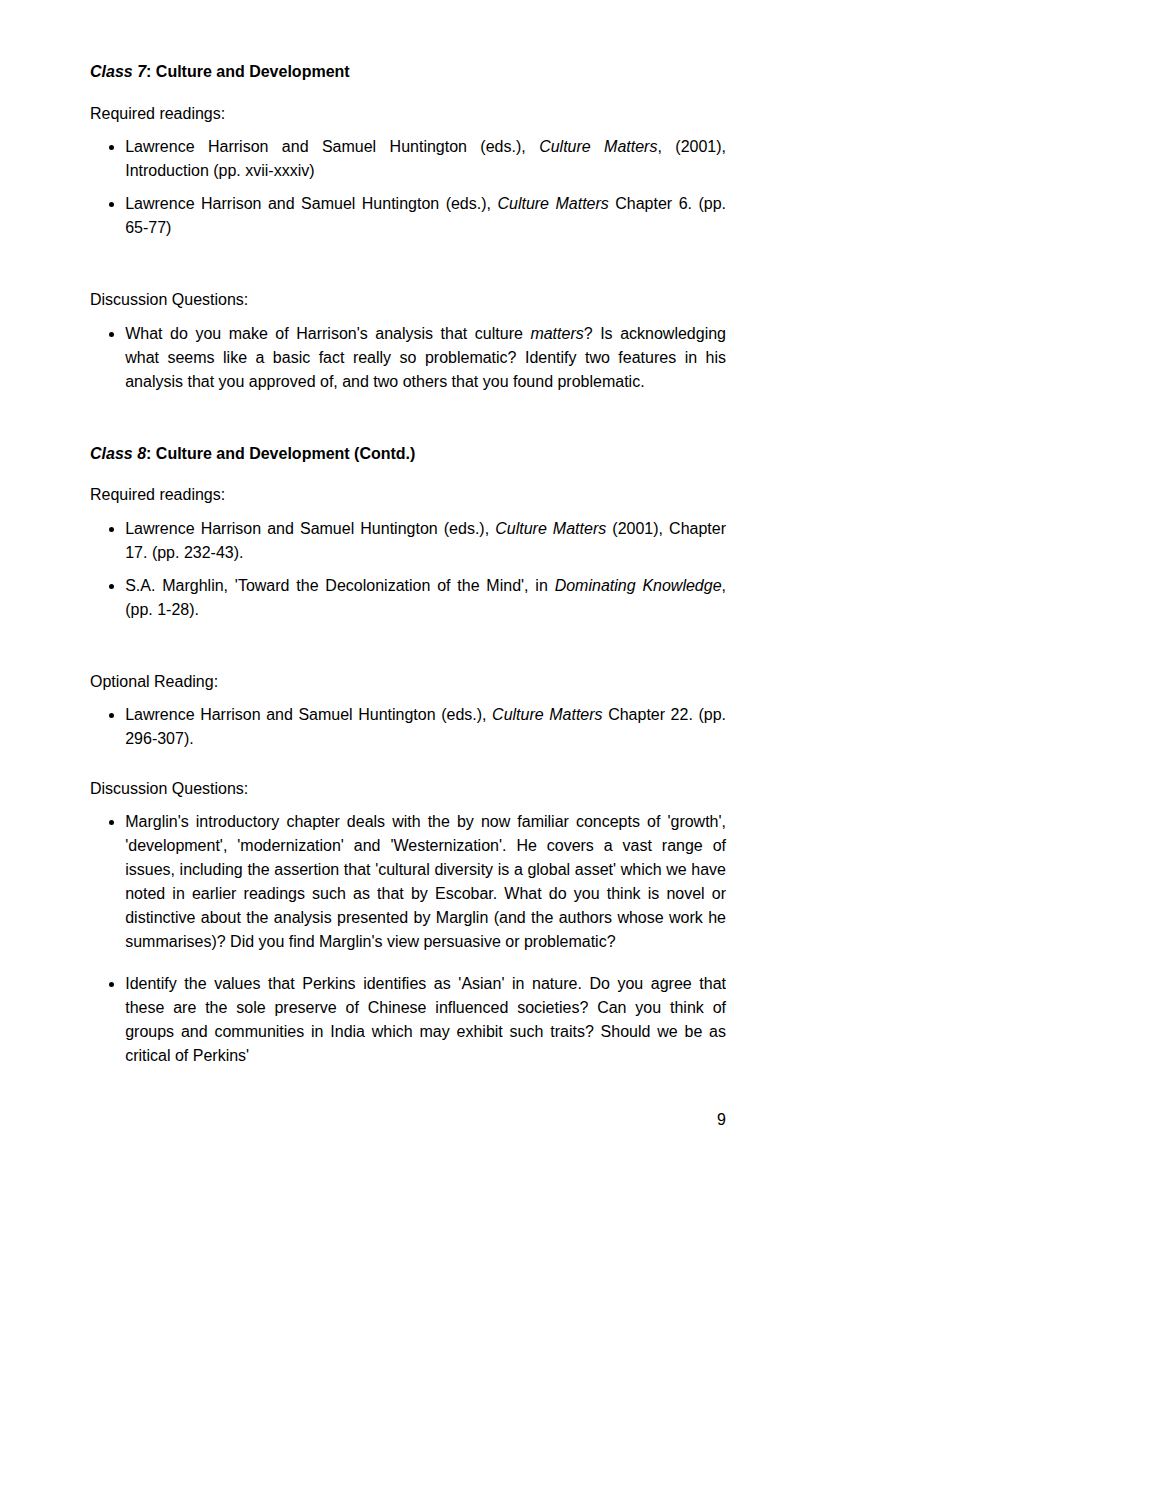Class 7: Culture and Development
Required readings:
Lawrence Harrison and Samuel Huntington (eds.), Culture Matters, (2001), Introduction (pp. xvii-xxxiv)
Lawrence Harrison and Samuel Huntington (eds.), Culture Matters Chapter 6. (pp. 65-77)
Discussion Questions:
What do you make of Harrison's analysis that culture matters? Is acknowledging what seems like a basic fact really so problematic? Identify two features in his analysis that you approved of, and two others that you found problematic.
Class 8: Culture and Development (Contd.)
Required readings:
Lawrence Harrison and Samuel Huntington (eds.), Culture Matters (2001), Chapter 17. (pp. 232-43).
S.A. Marghlin, 'Toward the Decolonization of the Mind', in Dominating Knowledge, (pp. 1-28).
Optional Reading:
Lawrence Harrison and Samuel Huntington (eds.), Culture Matters Chapter 22. (pp. 296-307).
Discussion Questions:
Marglin's introductory chapter deals with the by now familiar concepts of 'growth', 'development', 'modernization' and 'Westernization'. He covers a vast range of issues, including the assertion that 'cultural diversity is a global asset' which we have noted in earlier readings such as that by Escobar. What do you think is novel or distinctive about the analysis presented by Marglin (and the authors whose work he summarises)? Did you find Marglin's view persuasive or problematic?
Identify the values that Perkins identifies as 'Asian' in nature. Do you agree that these are the sole preserve of Chinese influenced societies? Can you think of groups and communities in India which may exhibit such traits? Should we be as critical of Perkins'
9